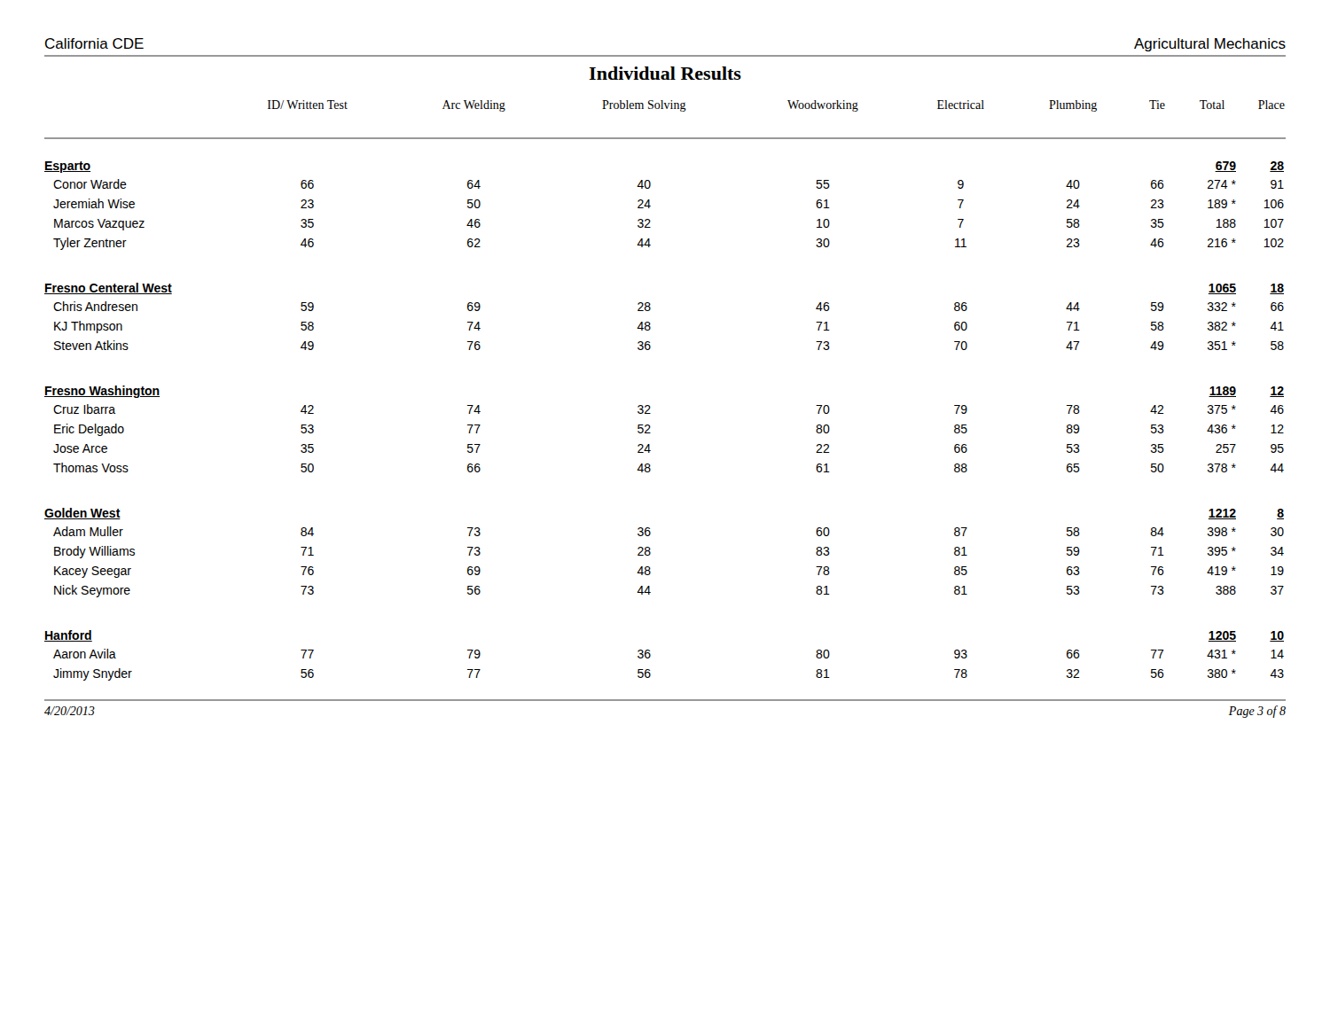California CDE
Agricultural Mechanics
Individual Results
| | ID/ Written Test | Arc Welding | Problem Solving | Woodworking | Electrical | Plumbing | Tie | Total | Place |
| --- | --- | --- | --- | --- | --- | --- | --- | --- | --- |
| Esparto | | | | | | | | 679 | 28 |
| Conor Warde | 66 | 64 | 40 | 55 | 9 | 40 | 66 | 274 * | 91 |
| Jeremiah Wise | 23 | 50 | 24 | 61 | 7 | 24 | 23 | 189 * | 106 |
| Marcos Vazquez | 35 | 46 | 32 | 10 | 7 | 58 | 35 | 188 | 107 |
| Tyler Zentner | 46 | 62 | 44 | 30 | 11 | 23 | 46 | 216 * | 102 |
| Fresno Centeral West | | | | | | | | 1065 | 18 |
| Chris Andresen | 59 | 69 | 28 | 46 | 86 | 44 | 59 | 332 * | 66 |
| KJ Thmpson | 58 | 74 | 48 | 71 | 60 | 71 | 58 | 382 * | 41 |
| Steven Atkins | 49 | 76 | 36 | 73 | 70 | 47 | 49 | 351 * | 58 |
| Fresno Washington | | | | | | | | 1189 | 12 |
| Cruz Ibarra | 42 | 74 | 32 | 70 | 79 | 78 | 42 | 375 * | 46 |
| Eric Delgado | 53 | 77 | 52 | 80 | 85 | 89 | 53 | 436 * | 12 |
| Jose Arce | 35 | 57 | 24 | 22 | 66 | 53 | 35 | 257 | 95 |
| Thomas Voss | 50 | 66 | 48 | 61 | 88 | 65 | 50 | 378 * | 44 |
| Golden West | | | | | | | | 1212 | 8 |
| Adam Muller | 84 | 73 | 36 | 60 | 87 | 58 | 84 | 398 * | 30 |
| Brody Williams | 71 | 73 | 28 | 83 | 81 | 59 | 71 | 395 * | 34 |
| Kacey Seegar | 76 | 69 | 48 | 78 | 85 | 63 | 76 | 419 * | 19 |
| Nick Seymore | 73 | 56 | 44 | 81 | 81 | 53 | 73 | 388 | 37 |
| Hanford | | | | | | | | 1205 | 10 |
| Aaron Avila | 77 | 79 | 36 | 80 | 93 | 66 | 77 | 431 * | 14 |
| Jimmy Snyder | 56 | 77 | 56 | 81 | 78 | 32 | 56 | 380 * | 43 |
4/20/2013
Page 3 of 8